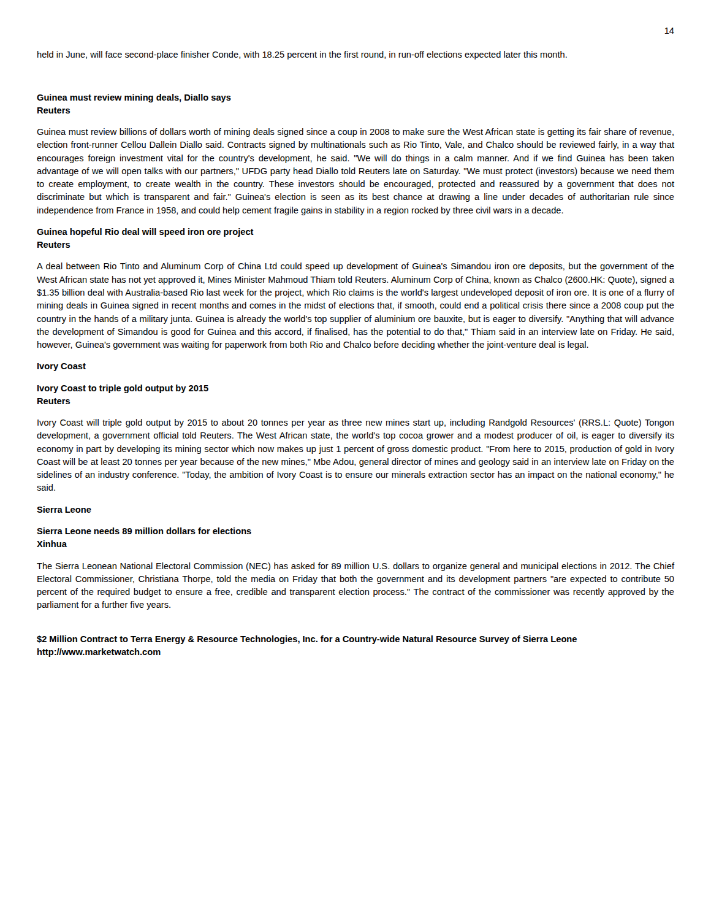14
held in June, will face second-place finisher Conde, with 18.25 percent in the first round, in run-off elections expected later this month.
Guinea must review mining deals, Diallo says
Reuters
Guinea must review billions of dollars worth of mining deals signed since a coup in 2008 to make sure the West African state is getting its fair share of revenue, election front-runner Cellou Dallein Diallo said. Contracts signed by multinationals such as Rio Tinto, Vale, and Chalco should be reviewed fairly, in a way that encourages foreign investment vital for the country's development, he said. "We will do things in a calm manner. And if we find Guinea has been taken advantage of we will open talks with our partners," UFDG party head Diallo told Reuters late on Saturday. "We must protect (investors) because we need them to create employment, to create wealth in the country. These investors should be encouraged, protected and reassured by a government that does not discriminate but which is transparent and fair." Guinea's election is seen as its best chance at drawing a line under decades of authoritarian rule since independence from France in 1958, and could help cement fragile gains in stability in a region rocked by three civil wars in a decade.
Guinea hopeful Rio deal will speed iron ore project
Reuters
A deal between Rio Tinto and Aluminum Corp of China Ltd could speed up development of Guinea's Simandou iron ore deposits, but the government of the West African state has not yet approved it, Mines Minister Mahmoud Thiam told Reuters. Aluminum Corp of China, known as Chalco (2600.HK: Quote), signed a $1.35 billion deal with Australia-based Rio last week for the project, which Rio claims is the world's largest undeveloped deposit of iron ore. It is one of a flurry of mining deals in Guinea signed in recent months and comes in the midst of elections that, if smooth, could end a political crisis there since a 2008 coup put the country in the hands of a military junta. Guinea is already the world's top supplier of aluminium ore bauxite, but is eager to diversify. "Anything that will advance the development of Simandou is good for Guinea and this accord, if finalised, has the potential to do that," Thiam said in an interview late on Friday. He said, however, Guinea's government was waiting for paperwork from both Rio and Chalco before deciding whether the joint-venture deal is legal.
Ivory Coast
Ivory Coast to triple gold output by 2015
Reuters
Ivory Coast will triple gold output by 2015 to about 20 tonnes per year as three new mines start up, including Randgold Resources' (RRS.L: Quote) Tongon development, a government official told Reuters. The West African state, the world's top cocoa grower and a modest producer of oil, is eager to diversify its economy in part by developing its mining sector which now makes up just 1 percent of gross domestic product. "From here to 2015, production of gold in Ivory Coast will be at least 20 tonnes per year because of the new mines," Mbe Adou, general director of mines and geology said in an interview late on Friday on the sidelines of an industry conference. "Today, the ambition of Ivory Coast is to ensure our minerals extraction sector has an impact on the national economy," he said.
Sierra Leone
Sierra Leone needs 89 million dollars for elections
Xinhua
The Sierra Leonean National Electoral Commission (NEC) has asked for 89 million U.S. dollars to organize general and municipal elections in 2012. The Chief Electoral Commissioner, Christiana Thorpe, told the media on Friday that both the government and its development partners "are expected to contribute 50 percent of the required budget to ensure a free, credible and transparent election process." The contract of the commissioner was recently approved by the parliament for a further five years.
$2 Million Contract to Terra Energy & Resource Technologies, Inc. for a Country-wide Natural Resource Survey of Sierra Leone
http://www.marketwatch.com